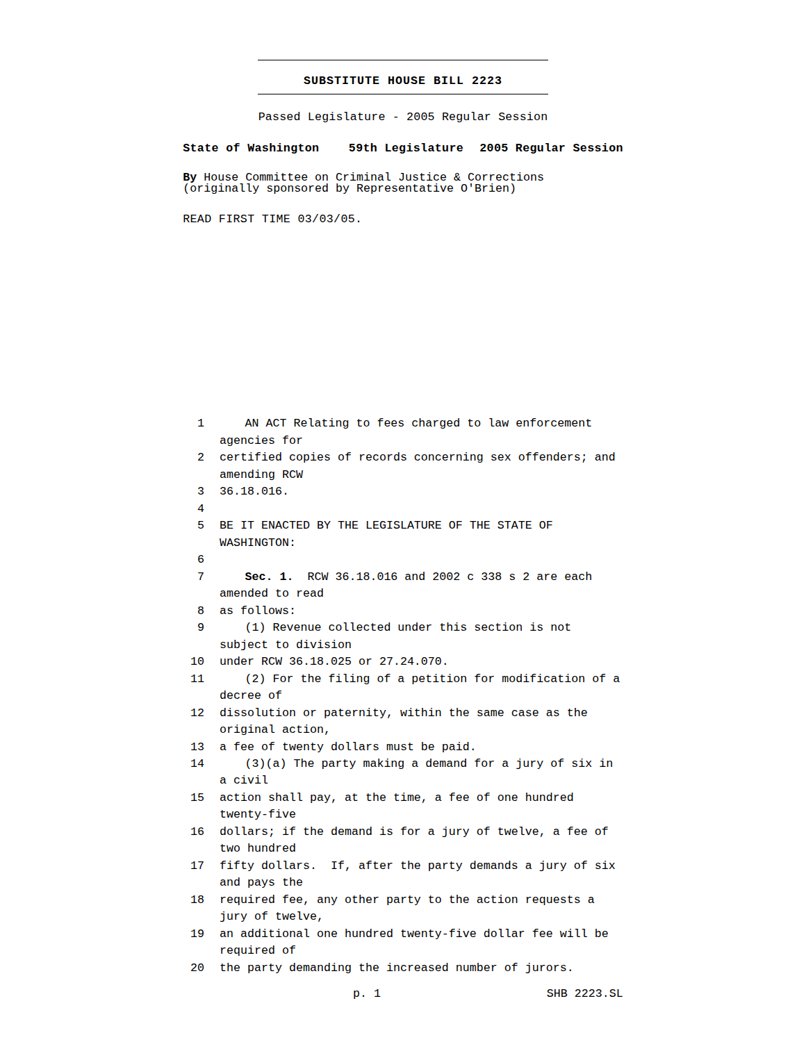SUBSTITUTE HOUSE BILL 2223
Passed Legislature - 2005 Regular Session
State of Washington 59th Legislature 2005 Regular Session
By House Committee on Criminal Justice & Corrections (originally sponsored by Representative O'Brien)
READ FIRST TIME 03/03/05.
AN ACT Relating to fees charged to law enforcement agencies for
certified copies of records concerning sex offenders; and amending RCW
36.18.016.
BE IT ENACTED BY THE LEGISLATURE OF THE STATE OF WASHINGTON:
Sec. 1. RCW 36.18.016 and 2002 c 338 s 2 are each amended to read
as follows:
(1) Revenue collected under this section is not subject to division
under RCW 36.18.025 or 27.24.070.
(2) For the filing of a petition for modification of a decree of
dissolution or paternity, within the same case as the original action,
a fee of twenty dollars must be paid.
(3)(a) The party making a demand for a jury of six in a civil
action shall pay, at the time, a fee of one hundred twenty-five
dollars; if the demand is for a jury of twelve, a fee of two hundred
fifty dollars. If, after the party demands a jury of six and pays the
required fee, any other party to the action requests a jury of twelve,
an additional one hundred twenty-five dollar fee will be required of
the party demanding the increased number of jurors.
p. 1 SHB 2223.SL